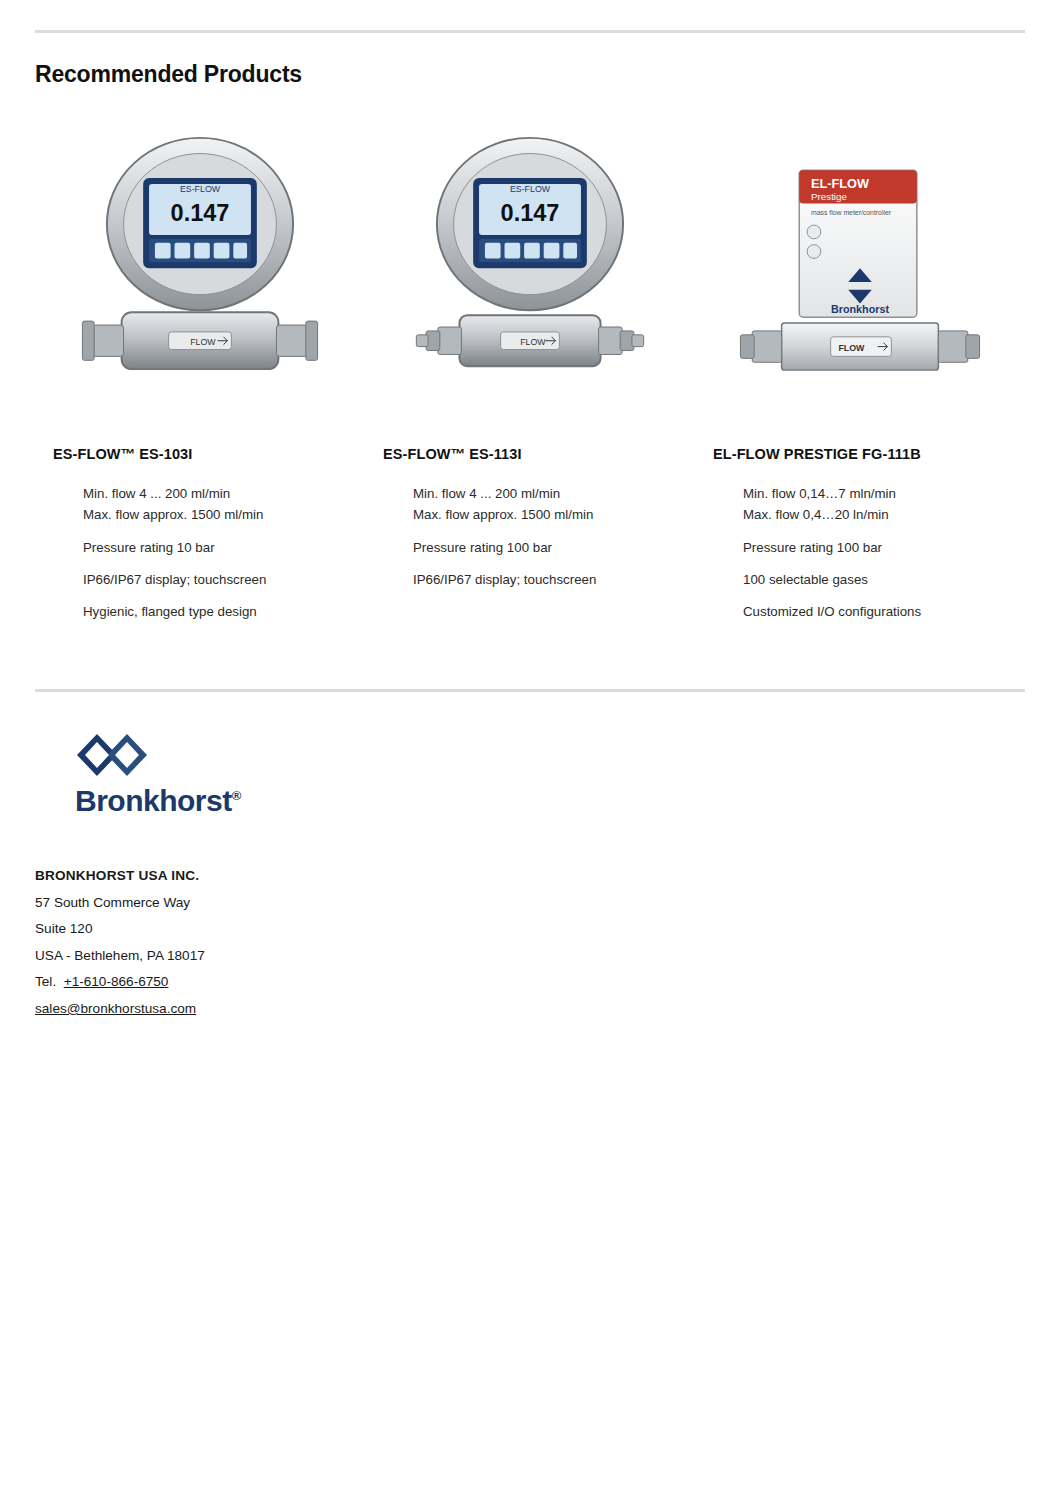Recommended Products
ES-FLOW™ ES-103I
Min. flow 4 ... 200 ml/min
Max. flow approx. 1500 ml/min
Pressure rating 10 bar
IP66/IP67 display; touchscreen
Hygienic, flanged type design
ES-FLOW™ ES-113I
Min. flow 4 ... 200 ml/min
Max. flow approx. 1500 ml/min
Pressure rating 100 bar
IP66/IP67 display; touchscreen
EL-FLOW PRESTIGE FG-111B
Min. flow 0,14…7 mln/min
Max. flow 0,4…20 ln/min
Pressure rating 100 bar
100 selectable gases
Customized I/O configurations
Bronkhorst®
BRONKHORST USA INC.
57 South Commerce Way
Suite 120
USA - Bethlehem, PA 18017
Tel. +1-610-866-6750
sales@bronkhorstusa.com